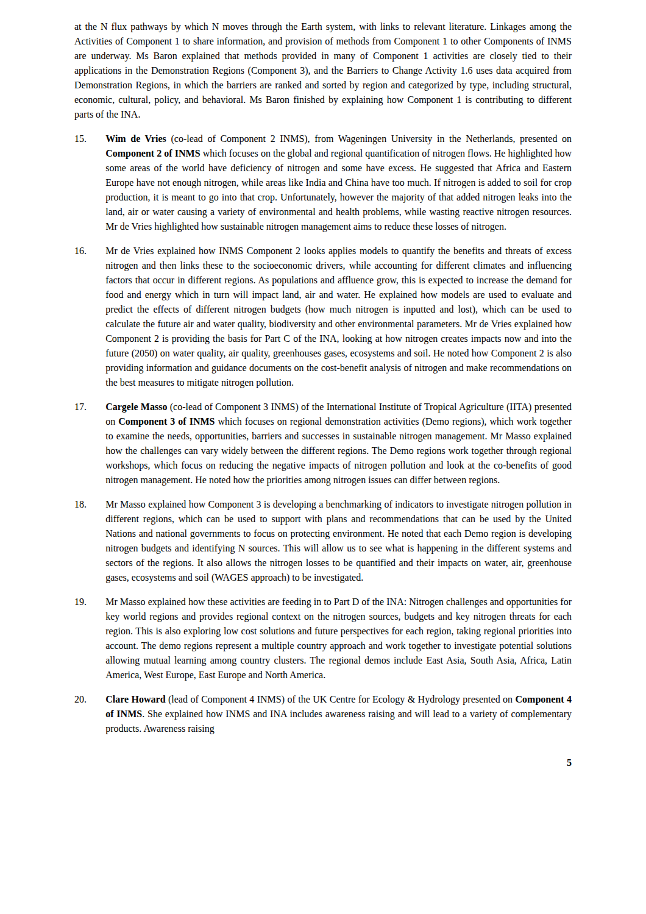at the N flux pathways by which N moves through the Earth system, with links to relevant literature. Linkages among the Activities of Component 1 to share information, and provision of methods from Component 1 to other Components of INMS are underway. Ms Baron explained that methods provided in many of Component 1 activities are closely tied to their applications in the Demonstration Regions (Component 3), and the Barriers to Change Activity 1.6 uses data acquired from Demonstration Regions, in which the barriers are ranked and sorted by region and categorized by type, including structural, economic, cultural, policy, and behavioral. Ms Baron finished by explaining how Component 1 is contributing to different parts of the INA.
Wim de Vries (co-lead of Component 2 INMS), from Wageningen University in the Netherlands, presented on Component 2 of INMS which focuses on the global and regional quantification of nitrogen flows. He highlighted how some areas of the world have deficiency of nitrogen and some have excess. He suggested that Africa and Eastern Europe have not enough nitrogen, while areas like India and China have too much. If nitrogen is added to soil for crop production, it is meant to go into that crop. Unfortunately, however the majority of that added nitrogen leaks into the land, air or water causing a variety of environmental and health problems, while wasting reactive nitrogen resources. Mr de Vries highlighted how sustainable nitrogen management aims to reduce these losses of nitrogen.
Mr de Vries explained how INMS Component 2 looks applies models to quantify the benefits and threats of excess nitrogen and then links these to the socioeconomic drivers, while accounting for different climates and influencing factors that occur in different regions. As populations and affluence grow, this is expected to increase the demand for food and energy which in turn will impact land, air and water. He explained how models are used to evaluate and predict the effects of different nitrogen budgets (how much nitrogen is inputted and lost), which can be used to calculate the future air and water quality, biodiversity and other environmental parameters. Mr de Vries explained how Component 2 is providing the basis for Part C of the INA, looking at how nitrogen creates impacts now and into the future (2050) on water quality, air quality, greenhouses gases, ecosystems and soil. He noted how Component 2 is also providing information and guidance documents on the cost-benefit analysis of nitrogen and make recommendations on the best measures to mitigate nitrogen pollution.
Cargele Masso (co-lead of Component 3 INMS) of the International Institute of Tropical Agriculture (IITA) presented on Component 3 of INMS which focuses on regional demonstration activities (Demo regions), which work together to examine the needs, opportunities, barriers and successes in sustainable nitrogen management. Mr Masso explained how the challenges can vary widely between the different regions. The Demo regions work together through regional workshops, which focus on reducing the negative impacts of nitrogen pollution and look at the co-benefits of good nitrogen management. He noted how the priorities among nitrogen issues can differ between regions.
Mr Masso explained how Component 3 is developing a benchmarking of indicators to investigate nitrogen pollution in different regions, which can be used to support with plans and recommendations that can be used by the United Nations and national governments to focus on protecting environment. He noted that each Demo region is developing nitrogen budgets and identifying N sources. This will allow us to see what is happening in the different systems and sectors of the regions. It also allows the nitrogen losses to be quantified and their impacts on water, air, greenhouse gases, ecosystems and soil (WAGES approach) to be investigated.
Mr Masso explained how these activities are feeding in to Part D of the INA: Nitrogen challenges and opportunities for key world regions and provides regional context on the nitrogen sources, budgets and key nitrogen threats for each region. This is also exploring low cost solutions and future perspectives for each region, taking regional priorities into account. The demo regions represent a multiple country approach and work together to investigate potential solutions allowing mutual learning among country clusters. The regional demos include East Asia, South Asia, Africa, Latin America, West Europe, East Europe and North America.
Clare Howard (lead of Component 4 INMS) of the UK Centre for Ecology & Hydrology presented on Component 4 of INMS. She explained how INMS and INA includes awareness raising and will lead to a variety of complementary products. Awareness raising
5